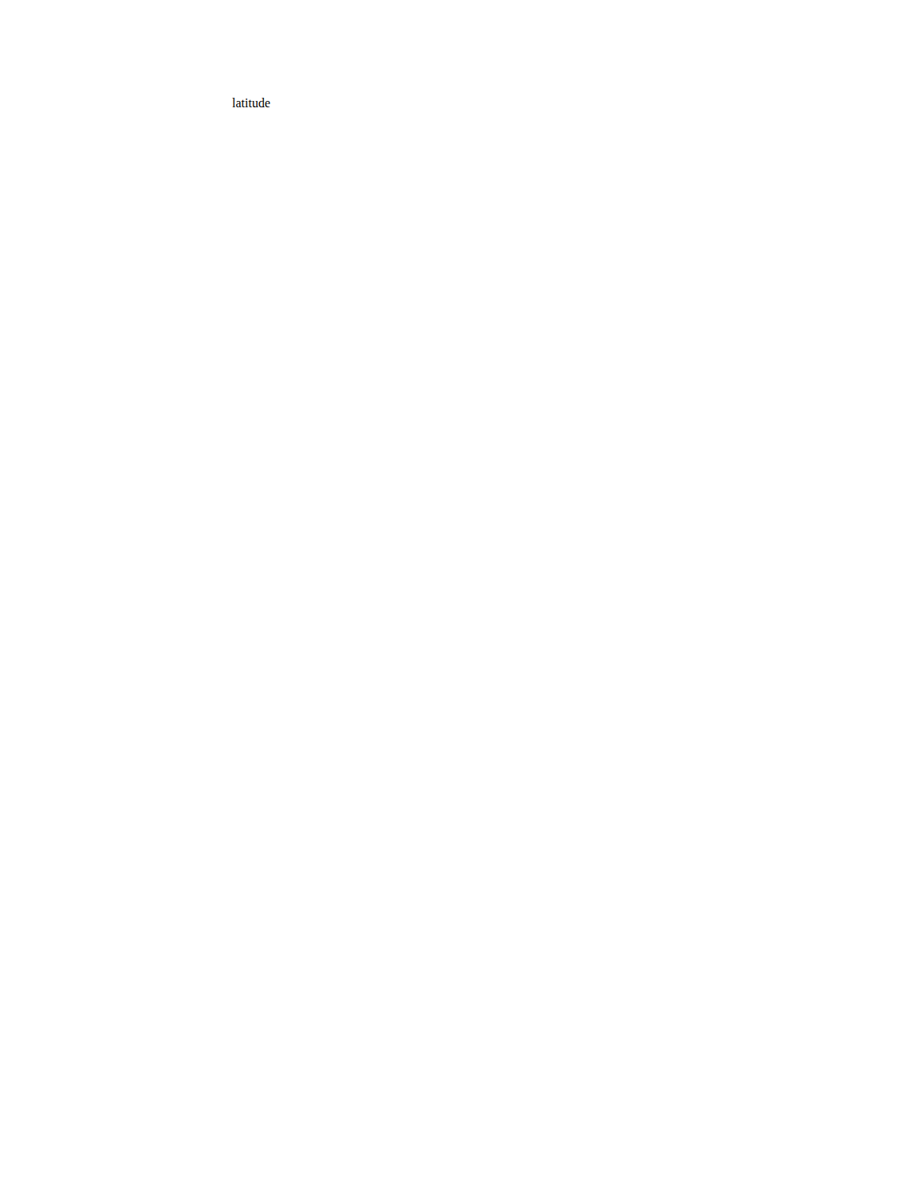latitude